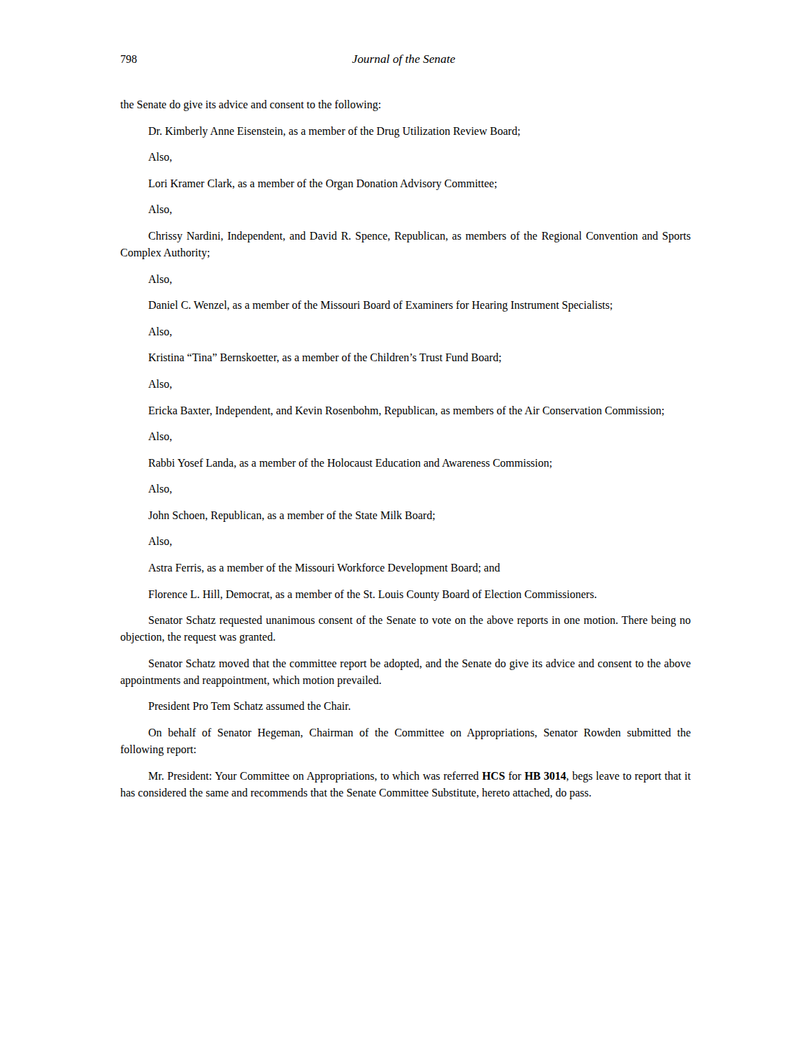798
Journal of the Senate
the Senate do give its advice and consent to the following:
Dr. Kimberly Anne Eisenstein, as a member of the Drug Utilization Review Board;
Also,
Lori Kramer Clark, as a member of the Organ Donation Advisory Committee;
Also,
Chrissy Nardini, Independent, and David R. Spence, Republican, as members of the Regional Convention and Sports Complex Authority;
Also,
Daniel C. Wenzel, as a member of the Missouri Board of Examiners for Hearing Instrument Specialists;
Also,
Kristina “Tina” Bernskoetter, as a member of the Children’s Trust Fund Board;
Also,
Ericka Baxter, Independent, and Kevin Rosenbohm, Republican, as members of the Air Conservation Commission;
Also,
Rabbi Yosef Landa, as a member of the Holocaust Education and Awareness Commission;
Also,
John Schoen, Republican, as a member of the State Milk Board;
Also,
Astra Ferris, as a member of the Missouri Workforce Development Board; and
Florence L. Hill, Democrat, as a member of the St. Louis County Board of Election Commissioners.
Senator Schatz requested unanimous consent of the Senate to vote on the above reports in one motion. There being no objection, the request was granted.
Senator Schatz moved that the committee report be adopted, and the Senate do give its advice and consent to the above appointments and reappointment, which motion prevailed.
President Pro Tem Schatz assumed the Chair.
On behalf of Senator Hegeman, Chairman of the Committee on Appropriations, Senator Rowden submitted the following report:
Mr. President: Your Committee on Appropriations, to which was referred HCS for HB 3014, begs leave to report that it has considered the same and recommends that the Senate Committee Substitute, hereto attached, do pass.